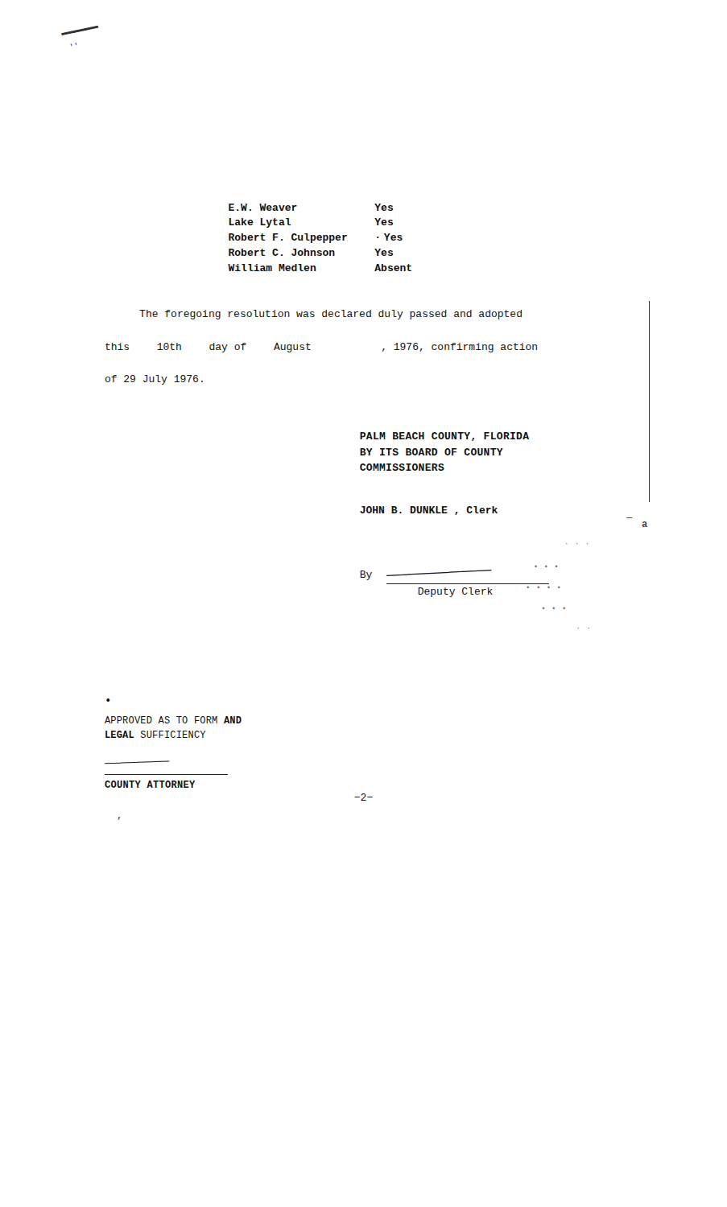——— ′′
| E.W. Weaver | Yes |
| Lake Lytal | Yes |
| Robert F. Culpepper | · Yes |
| Robert C. Johnson | Yes |
| William Medlen | Absent |
The foregoing resolution was declared duly passed and adopted
this 10th day of August , 1976, confirming action
of 29 July 1976.
PALM BEACH COUNTY, FLORIDA
BY ITS BOARD OF COUNTY
COMMISSIONERS
JOHN B. DUNKLE , Clerk
By ————— Deputy Clerk
— a · · · • • • • • • • • • • · ·
•
APPROVED AS TO FORM AND
LEGAL SUFFICIENCY
————
COUNTY ATTORNEY
−2−
’